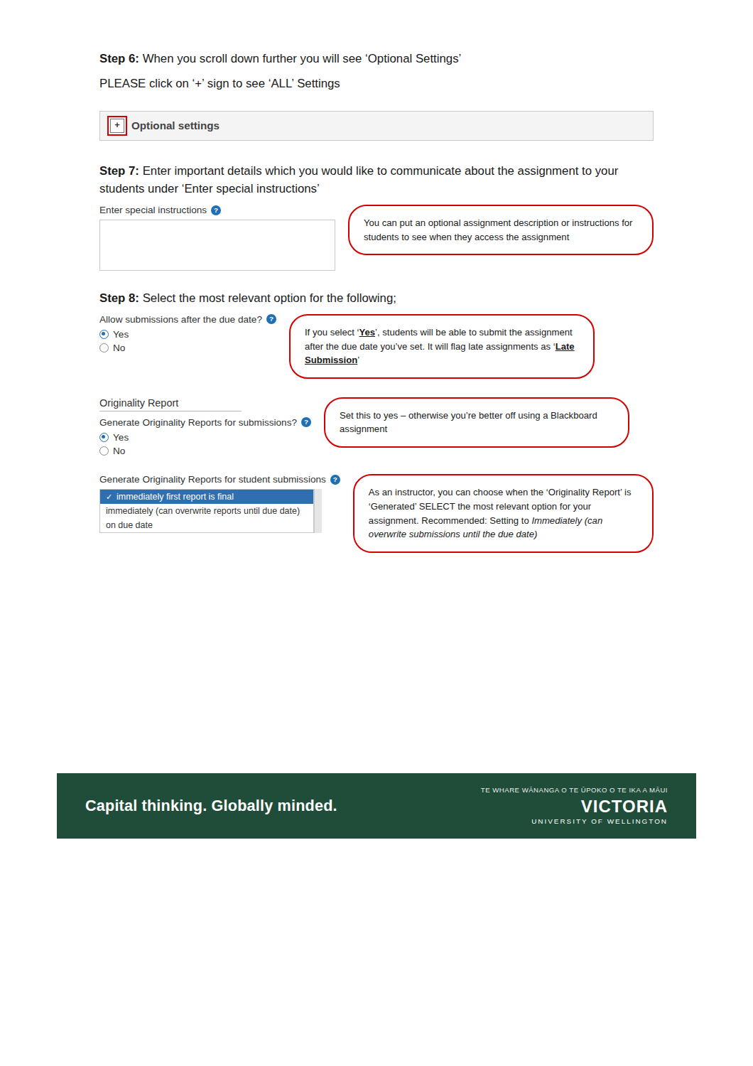Step 6: When you scroll down further you will see ‘Optional Settings’
PLEASE click on ‘+’ sign to see ‘ALL’ Settings
+ Optional settings
Step 7: Enter important details which you would like to communicate about the assignment to your students under ‘Enter special instructions’
Enter special instructions ?
You can put an optional assignment description or instructions for students to see when they access the assignment
Step 8: Select the most relevant option for the following;
Allow submissions after the due date? ?
Yes
No
If you select ‘Yes’, students will be able to submit the assignment after the due date you’ve set. It will flag late assignments as ‘Late Submission’
Originality Report
Generate Originality Reports for submissions? ?
Yes
No
Set this to yes – otherwise you’re better off using a Blackboard assignment
Generate Originality Reports for student submissions ?
✓ immediately first report is final
immediately (can overwrite reports until due date)
on due date
As an instructor, you can choose when the ‘Originality Report’ is ‘Generated’ SELECT the most relevant option for your assignment. Recommended: Setting to Immediately (can overwrite submissions until the due date)
Capital thinking. Globally minded.
TE WHARE WĀNANGA O TE ŪPOKO O TE IKA A MĀUI VICTORIA UNIVERSITY OF WELLINGTON